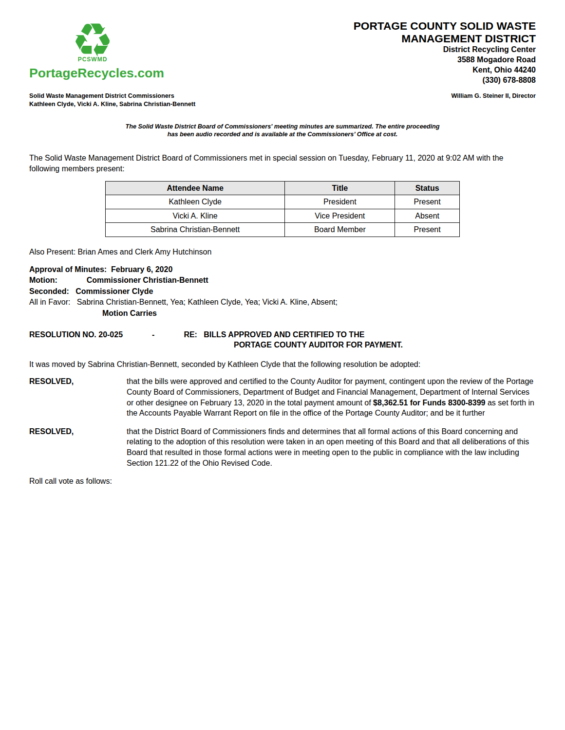♻
PCSWMD
PortageRecycles.com
PORTAGE COUNTY SOLID WASTE
MANAGEMENT DISTRICT
District Recycling Center
3588 Mogadore Road
Kent, Ohio 44240
(330) 678-8808
Solid Waste Management District Commissioners
Kathleen Clyde, Vicki A. Kline, Sabrina Christian-Bennett
William G. Steiner II, Director
The Solid Waste District Board of Commissioners' meeting minutes are summarized. The entire proceeding
has been audio recorded and is available at the Commissioners’ Office at cost.
The Solid Waste Management District Board of Commissioners met in special session on Tuesday, February 11, 2020 at 9:02 AM with the following members present:
| Attendee Name | Title | Status |
| --- | --- | --- |
| Kathleen Clyde | President | Present |
| Vicki A. Kline | Vice President | Absent |
| Sabrina Christian-Bennett | Board Member | Present |
Also Present: Brian Ames and Clerk Amy Hutchinson
Approval of Minutes: February 6, 2020
Motion: Commissioner Christian-Bennett
Seconded: Commissioner Clyde
All in Favor: Sabrina Christian-Bennett, Yea; Kathleen Clyde, Yea; Vicki A. Kline, Absent;
Motion Carries
RESOLUTION NO. 20-025 - RE: BILLS APPROVED AND CERTIFIED TO THE PORTAGE COUNTY AUDITOR FOR PAYMENT.
It was moved by Sabrina Christian-Bennett, seconded by Kathleen Clyde that the following resolution be adopted:
RESOLVED,
that the bills were approved and certified to the County Auditor for payment, contingent upon the review of the Portage County Board of Commissioners, Department of Budget and Financial Management, Department of Internal Services or other designee on February 13, 2020 in the total payment amount of $8,362.51 for Funds 8300-8399 as set forth in the Accounts Payable Warrant Report on file in the office of the Portage County Auditor; and be it further
RESOLVED,
that the District Board of Commissioners finds and determines that all formal actions of this Board concerning and relating to the adoption of this resolution were taken in an open meeting of this Board and that all deliberations of this Board that resulted in those formal actions were in meeting open to the public in compliance with the law including Section 121.22 of the Ohio Revised Code.
Roll call vote as follows: